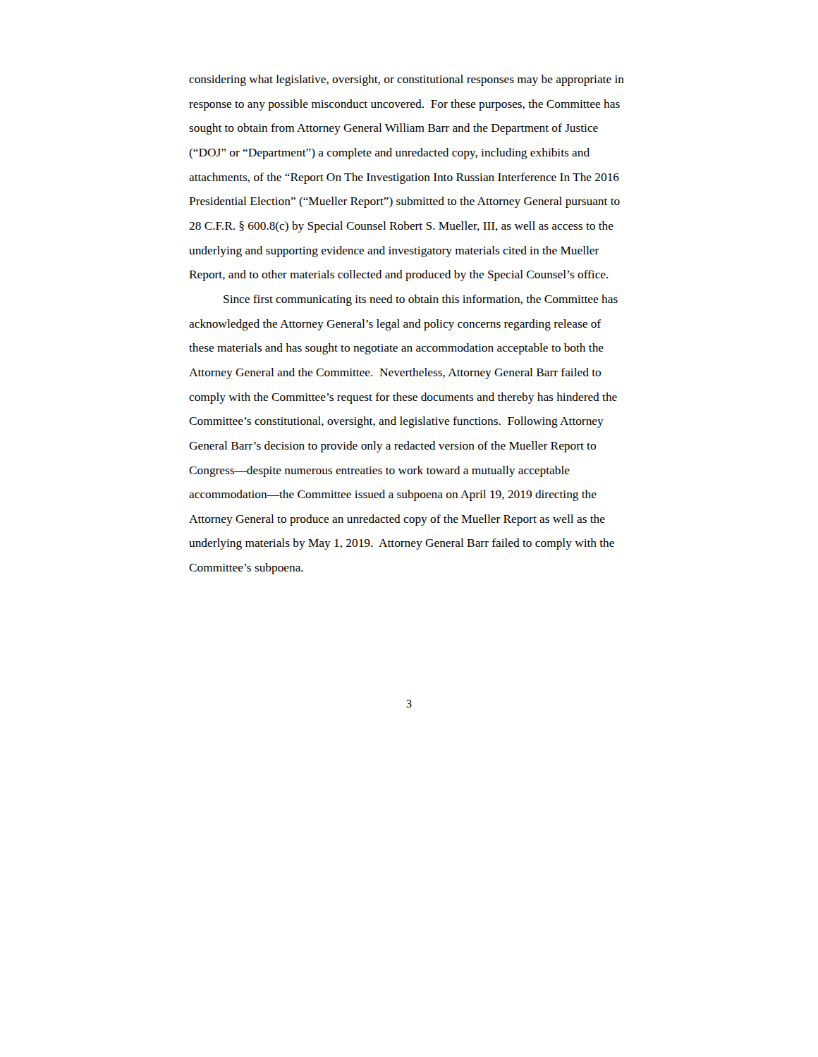considering what legislative, oversight, or constitutional responses may be appropriate in response to any possible misconduct uncovered. For these purposes, the Committee has sought to obtain from Attorney General William Barr and the Department of Justice (“DOJ” or “Department”) a complete and unredacted copy, including exhibits and attachments, of the “Report On The Investigation Into Russian Interference In The 2016 Presidential Election” (“Mueller Report”) submitted to the Attorney General pursuant to 28 C.F.R. § 600.8(c) by Special Counsel Robert S. Mueller, III, as well as access to the underlying and supporting evidence and investigatory materials cited in the Mueller Report, and to other materials collected and produced by the Special Counsel’s office.
Since first communicating its need to obtain this information, the Committee has acknowledged the Attorney General’s legal and policy concerns regarding release of these materials and has sought to negotiate an accommodation acceptable to both the Attorney General and the Committee. Nevertheless, Attorney General Barr failed to comply with the Committee’s request for these documents and thereby has hindered the Committee’s constitutional, oversight, and legislative functions. Following Attorney General Barr’s decision to provide only a redacted version of the Mueller Report to Congress—despite numerous entreaties to work toward a mutually acceptable accommodation—the Committee issued a subpoena on April 19, 2019 directing the Attorney General to produce an unredacted copy of the Mueller Report as well as the underlying materials by May 1, 2019. Attorney General Barr failed to comply with the Committee’s subpoena.
3